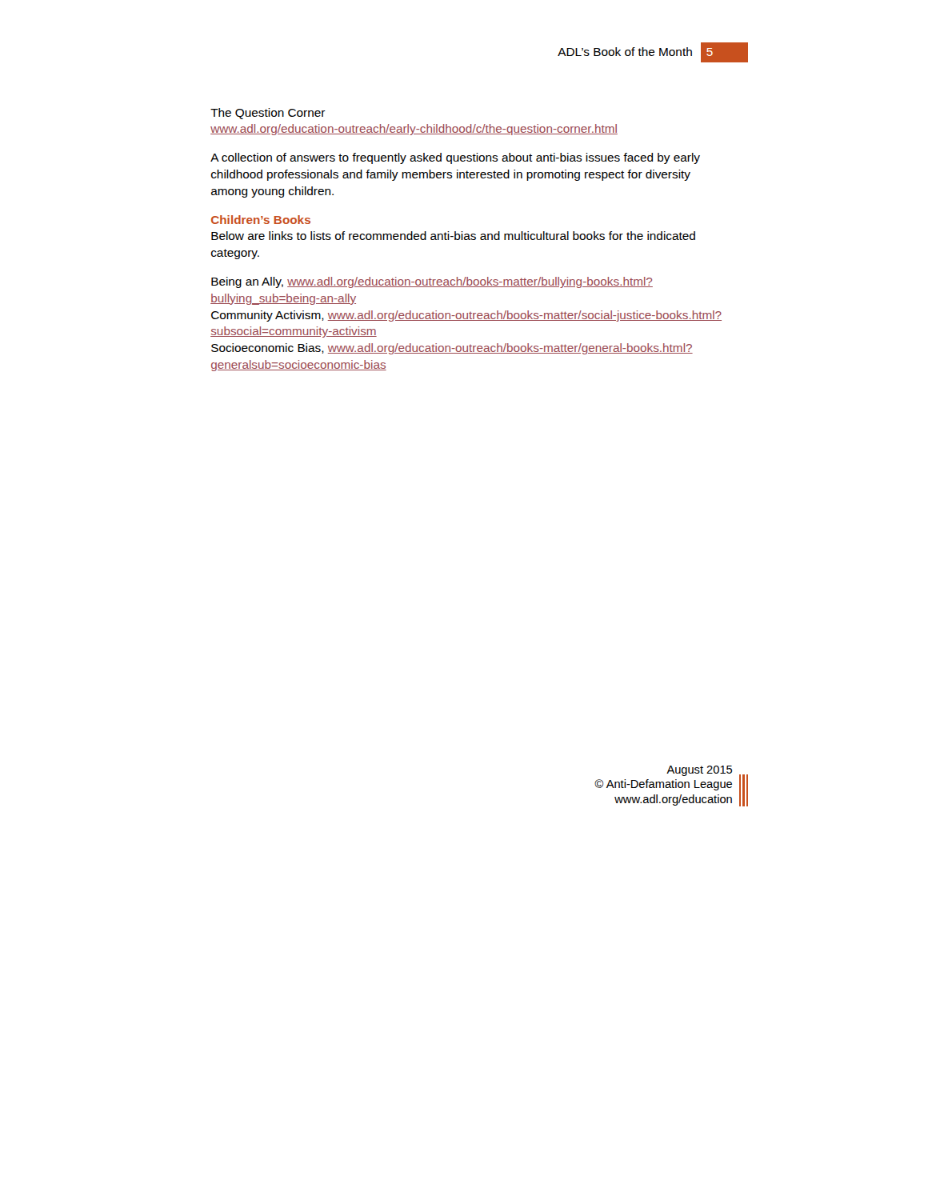ADL’s Book of the Month
5
The Question Corner
www.adl.org/education-outreach/early-childhood/c/the-question-corner.html
A collection of answers to frequently asked questions about anti-bias issues faced by early childhood professionals and family members interested in promoting respect for diversity among young children.
Children’s Books
Below are links to lists of recommended anti-bias and multicultural books for the indicated category.
Being an Ally, www.adl.org/education-outreach/books-matter/bullying-books.html?bullying_sub=being-an-ally
Community Activism, www.adl.org/education-outreach/books-matter/social-justice-books.html?subsocial=community-activism
Socioeconomic Bias, www.adl.org/education-outreach/books-matter/general-books.html?generalsub=socioeconomic-bias
August 2015
© Anti-Defamation League
www.adl.org/education